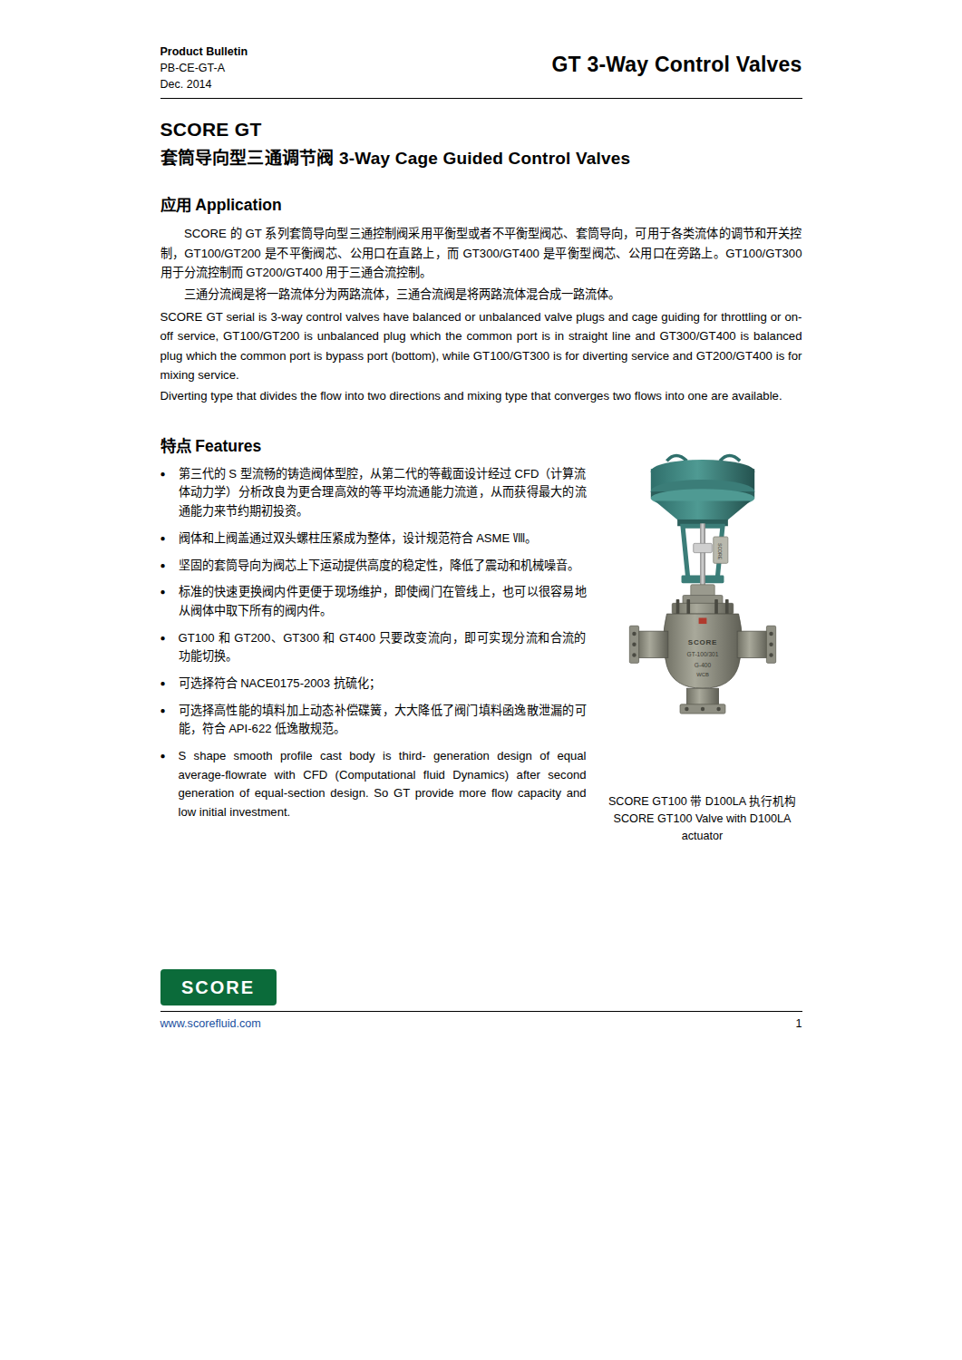Product Bulletin
PB-CE-GT-A
Dec. 2014
GT 3-Way Control Valves
SCORE GT
套筒导向型三通调节阀 3-Way Cage Guided Control Valves
应用 Application
SCORE 的 GT 系列套筒导向型三通控制阀采用平衡型或者不平衡型阀芯、套筒导向，可用于各类流体的调节和开关控制，GT100/GT200 是不平衡阀芯、公用口在直路上，而 GT300/GT400 是平衡型阀芯、公用口在旁路上。GT100/GT300 用于分流控制而 GT200/GT400 用于三通合流控制。
三通分流阀是将一路流体分为两路流体，三通合流阀是将两路流体混合成一路流体。
SCORE GT serial is 3-way control valves have balanced or unbalanced valve plugs and cage guiding for throttling or on-off service, GT100/GT200 is unbalanced plug which the common port is in straight line and GT300/GT400 is balanced plug which the common port is bypass port (bottom), while GT100/GT300 is for diverting service and GT200/GT400 is for mixing service.
Diverting type that divides the flow into two directions and mixing type that converges two flows into one are available.
特点 Features
第三代的 S 型流畅的铸造阀体型腔，从第二代的等截面设计经过 CFD（计算流体动力学）分析改良为更合理高效的等平均流通能力流道，从而获得最大的流通能力来节约期初投资。
阀体和上阀盖通过双头螺柱压紧成为整体，设计规范符合 ASME Ⅷ。
坚固的套筒导向为阀芯上下运动提供高度的稳定性，降低了震动和机械噪音。
标准的快速更换阀内件更便于现场维护，即使阀门在管线上，也可以很容易地从阀体中取下所有的阀内件。
GT100 和 GT200、GT300 和 GT400 只要改变流向，即可实现分流和合流的功能切换。
可选择符合 NACE0175-2003 抗硫化；
可选择高性能的填料加上动态补偿碟簧，大大降低了阀门填料函逸散泄漏的可能，符合 API-622 低逸散规范。
S shape smooth profile cast body is third- generation design of equal average-flowrate with CFD (Computational fluid Dynamics) after second generation of equal-section design. So GT provide more flow capacity and low initial investment.
SCORE SCORE GT-100/301 G-400 WCB
SCORE GT100 带 D100LA 执行机构
SCORE GT100 Valve with D100LA actuator
SCORE
www.scorefluid.com 1